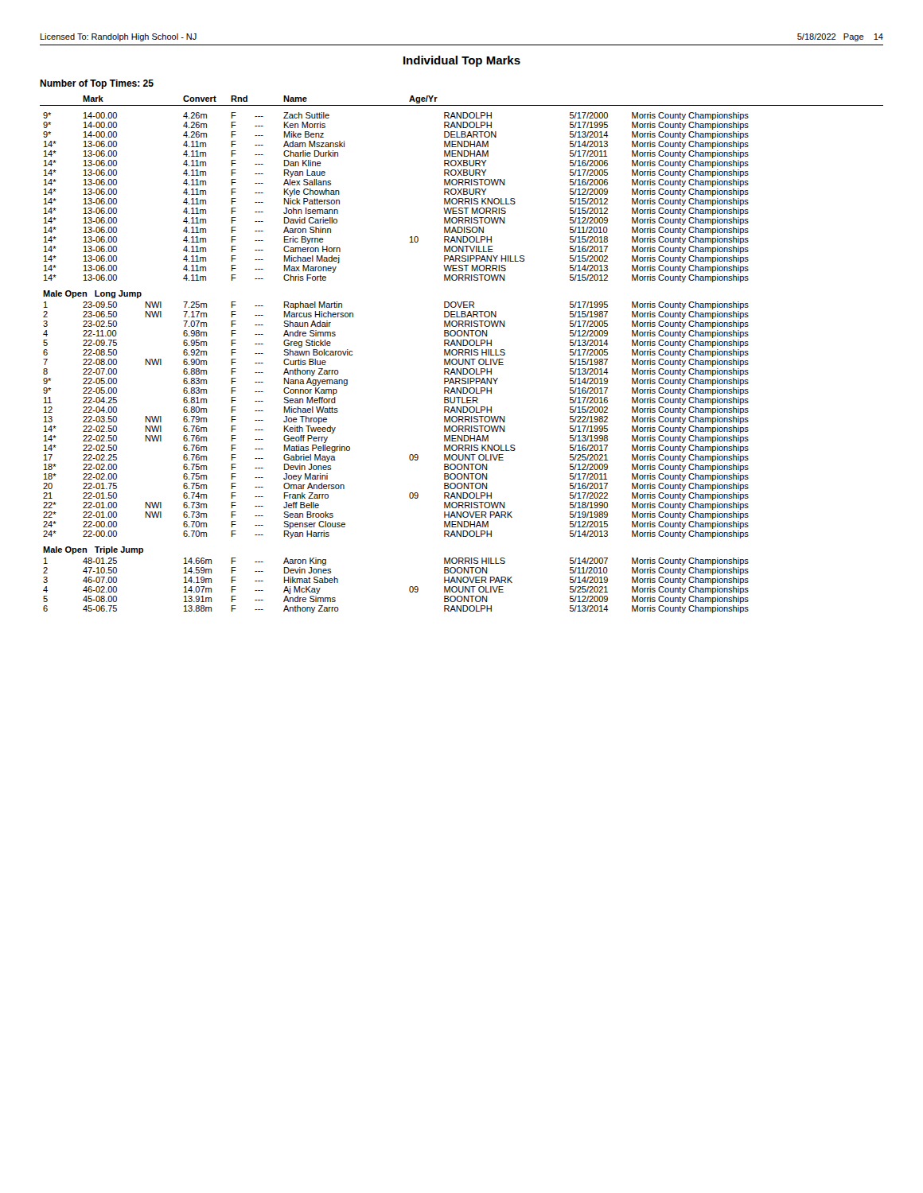Licensed To: Randolph High School - NJ
5/18/2022 Page 14
Individual Top Marks
Number of Top Times: 25
| | Mark | | Convert | Rnd | | Name | Age/Yr | | | |
| --- | --- | --- | --- | --- | --- | --- | --- | --- | --- | --- |
| 9* | 14-00.00 | | 4.26m | F | --- | Zach Suttile | | RANDOLPH | 5/17/2000 | Morris County Championships |
| 9* | 14-00.00 | | 4.26m | F | --- | Ken Morris | | RANDOLPH | 5/17/1995 | Morris County Championships |
| 9* | 14-00.00 | | 4.26m | F | --- | Mike Benz | | DELBARTON | 5/13/2014 | Morris County Championships |
| 14* | 13-06.00 | | 4.11m | F | --- | Adam Mszanski | | MENDHAM | 5/14/2013 | Morris County Championships |
| 14* | 13-06.00 | | 4.11m | F | --- | Charlie Durkin | | MENDHAM | 5/17/2011 | Morris County Championships |
| 14* | 13-06.00 | | 4.11m | F | --- | Dan Kline | | ROXBURY | 5/16/2006 | Morris County Championships |
| 14* | 13-06.00 | | 4.11m | F | --- | Ryan Laue | | ROXBURY | 5/17/2005 | Morris County Championships |
| 14* | 13-06.00 | | 4.11m | F | --- | Alex Sallans | | MORRISTOWN | 5/16/2006 | Morris County Championships |
| 14* | 13-06.00 | | 4.11m | F | --- | Kyle Chowhan | | ROXBURY | 5/12/2009 | Morris County Championships |
| 14* | 13-06.00 | | 4.11m | F | --- | Nick Patterson | | MORRIS KNOLLS | 5/15/2012 | Morris County Championships |
| 14* | 13-06.00 | | 4.11m | F | --- | John Isemann | | WEST MORRIS | 5/15/2012 | Morris County Championships |
| 14* | 13-06.00 | | 4.11m | F | --- | David Cariello | | MORRISTOWN | 5/12/2009 | Morris County Championships |
| 14* | 13-06.00 | | 4.11m | F | --- | Aaron Shinn | | MADISON | 5/11/2010 | Morris County Championships |
| 14* | 13-06.00 | | 4.11m | F | --- | Eric Byrne | 10 | RANDOLPH | 5/15/2018 | Morris County Championships |
| 14* | 13-06.00 | | 4.11m | F | --- | Cameron Horn | | MONTVILLE | 5/16/2017 | Morris County Championships |
| 14* | 13-06.00 | | 4.11m | F | --- | Michael Madej | | PARSIPPANY HILLS | 5/15/2002 | Morris County Championships |
| 14* | 13-06.00 | | 4.11m | F | --- | Max Maroney | | WEST MORRIS | 5/14/2013 | Morris County Championships |
| 14* | 13-06.00 | | 4.11m | F | --- | Chris Forte | | MORRISTOWN | 5/15/2012 | Morris County Championships |
| Male Open Long Jump |
| 1 | 23-09.50 | NWI | 7.25m | F | --- | Raphael Martin | | DOVER | 5/17/1995 | Morris County Championships |
| 2 | 23-06.50 | NWI | 7.17m | F | --- | Marcus Hicherson | | DELBARTON | 5/15/1987 | Morris County Championships |
| 3 | 23-02.50 | | 7.07m | F | --- | Shaun Adair | | MORRISTOWN | 5/17/2005 | Morris County Championships |
| 4 | 22-11.00 | | 6.98m | F | --- | Andre Simms | | BOONTON | 5/12/2009 | Morris County Championships |
| 5 | 22-09.75 | | 6.95m | F | --- | Greg Stickle | | RANDOLPH | 5/13/2014 | Morris County Championships |
| 6 | 22-08.50 | | 6.92m | F | --- | Shawn Bolcarovic | | MORRIS HILLS | 5/17/2005 | Morris County Championships |
| 7 | 22-08.00 | NWI | 6.90m | F | --- | Curtis Blue | | MOUNT OLIVE | 5/15/1987 | Morris County Championships |
| 8 | 22-07.00 | | 6.88m | F | --- | Anthony Zarro | | RANDOLPH | 5/13/2014 | Morris County Championships |
| 9* | 22-05.00 | | 6.83m | F | --- | Nana Agyemang | | PARSIPPANY | 5/14/2019 | Morris County Championships |
| 9* | 22-05.00 | | 6.83m | F | --- | Connor Kamp | | RANDOLPH | 5/16/2017 | Morris County Championships |
| 11 | 22-04.25 | | 6.81m | F | --- | Sean Mefford | | BUTLER | 5/17/2016 | Morris County Championships |
| 12 | 22-04.00 | | 6.80m | F | --- | Michael Watts | | RANDOLPH | 5/15/2002 | Morris County Championships |
| 13 | 22-03.50 | NWI | 6.79m | F | --- | Joe Thrope | | MORRISTOWN | 5/22/1982 | Morris County Championships |
| 14* | 22-02.50 | NWI | 6.76m | F | --- | Keith Tweedy | | MORRISTOWN | 5/17/1995 | Morris County Championships |
| 14* | 22-02.50 | NWI | 6.76m | F | --- | Geoff Perry | | MENDHAM | 5/13/1998 | Morris County Championships |
| 14* | 22-02.50 | | 6.76m | F | --- | Matias Pellegrino | | MORRIS KNOLLS | 5/16/2017 | Morris County Championships |
| 17 | 22-02.25 | | 6.76m | F | --- | Gabriel Maya | 09 | MOUNT OLIVE | 5/25/2021 | Morris County Championships |
| 18* | 22-02.00 | | 6.75m | F | --- | Devin Jones | | BOONTON | 5/12/2009 | Morris County Championships |
| 18* | 22-02.00 | | 6.75m | F | --- | Joey Marini | | BOONTON | 5/17/2011 | Morris County Championships |
| 20 | 22-01.75 | | 6.75m | F | --- | Omar Anderson | | BOONTON | 5/16/2017 | Morris County Championships |
| 21 | 22-01.50 | | 6.74m | F | --- | Frank Zarro | 09 | RANDOLPH | 5/17/2022 | Morris County Championships |
| 22* | 22-01.00 | NWI | 6.73m | F | --- | Jeff Belle | | MORRISTOWN | 5/18/1990 | Morris County Championships |
| 22* | 22-01.00 | NWI | 6.73m | F | --- | Sean Brooks | | HANOVER PARK | 5/19/1989 | Morris County Championships |
| 24* | 22-00.00 | | 6.70m | F | --- | Spenser Clouse | | MENDHAM | 5/12/2015 | Morris County Championships |
| 24* | 22-00.00 | | 6.70m | F | --- | Ryan Harris | | RANDOLPH | 5/14/2013 | Morris County Championships |
| Male Open Triple Jump |
| 1 | 48-01.25 | | 14.66m | F | --- | Aaron King | | MORRIS HILLS | 5/14/2007 | Morris County Championships |
| 2 | 47-10.50 | | 14.59m | F | --- | Devin Jones | | BOONTON | 5/11/2010 | Morris County Championships |
| 3 | 46-07.00 | | 14.19m | F | --- | Hikmat Sabeh | | HANOVER PARK | 5/14/2019 | Morris County Championships |
| 4 | 46-02.00 | | 14.07m | F | --- | Aj McKay | 09 | MOUNT OLIVE | 5/25/2021 | Morris County Championships |
| 5 | 45-08.00 | | 13.91m | F | --- | Andre Simms | | BOONTON | 5/12/2009 | Morris County Championships |
| 6 | 45-06.75 | | 13.88m | F | --- | Anthony Zarro | | RANDOLPH | 5/13/2014 | Morris County Championships |